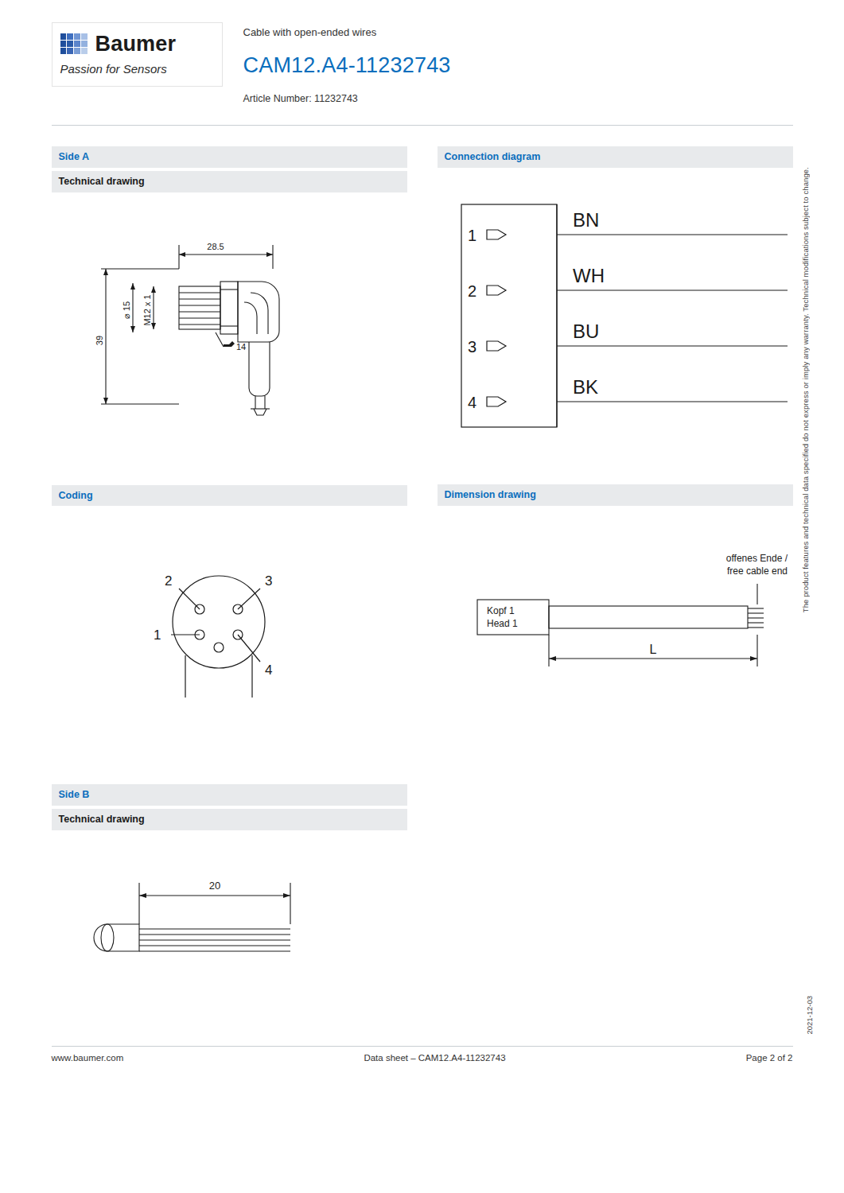Baumer
Passion for Sensors
Cable with open-ended wires
CAM12.A4-11232743
Article Number: 11232743
Side A
Technical drawing
28.5 14 39 ⌀ 15 M12 x 1
Coding
2 3 1 4
Side B
Technical drawing
20
Connection diagram
1 2 3 4 BN WH BU BK
Dimension drawing
Kopf 1 Head 1 L offenes Ende / free cable end
The product features and technical data specified do not express or imply any warranty. Technical modifications subject to change.
2021-12-03
www.baumer.com
Data sheet – CAM12.A4-11232743
Page 2 of 2